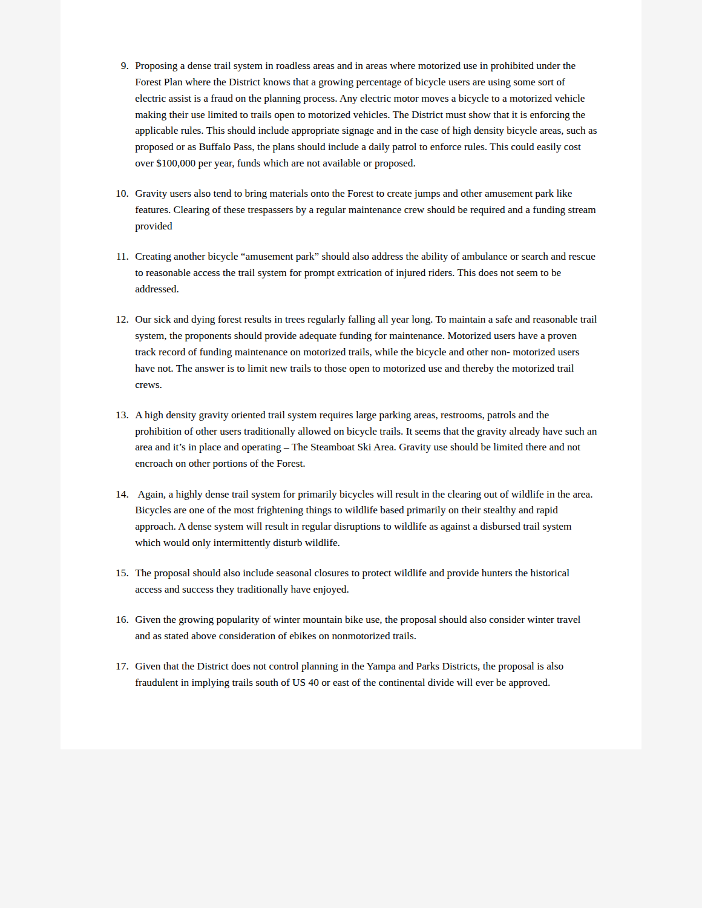Proposing a dense trail system in roadless areas and in areas where motorized use in prohibited under the Forest Plan where the District knows that a growing percentage of bicycle users are using some sort of electric assist is a fraud on the planning process. Any electric motor moves a bicycle to a motorized vehicle making their use limited to trails open to motorized vehicles. The District must show that it is enforcing the applicable rules. This should include appropriate signage and in the case of high density bicycle areas, such as proposed or as Buffalo Pass, the plans should include a daily patrol to enforce rules. This could easily cost over $100,000 per year, funds which are not available or proposed.
Gravity users also tend to bring materials onto the Forest to create jumps and other amusement park like features. Clearing of these trespassers by a regular maintenance crew should be required and a funding stream provided
Creating another bicycle “amusement park” should also address the ability of ambulance or search and rescue to reasonable access the trail system for prompt extrication of injured riders. This does not seem to be addressed.
Our sick and dying forest results in trees regularly falling all year long. To maintain a safe and reasonable trail system, the proponents should provide adequate funding for maintenance. Motorized users have a proven track record of funding maintenance on motorized trails, while the bicycle and other non- motorized users have not. The answer is to limit new trails to those open to motorized use and thereby the motorized trail crews.
A high density gravity oriented trail system requires large parking areas, restrooms, patrols and the prohibition of other users traditionally allowed on bicycle trails. It seems that the gravity already have such an area and it’s in place and operating – The Steamboat Ski Area. Gravity use should be limited there and not encroach on other portions of the Forest.
Again, a highly dense trail system for primarily bicycles will result in the clearing out of wildlife in the area. Bicycles are one of the most frightening things to wildlife based primarily on their stealthy and rapid approach. A dense system will result in regular disruptions to wildlife as against a disbursed trail system which would only intermittently disturb wildlife.
The proposal should also include seasonal closures to protect wildlife and provide hunters the historical access and success they traditionally have enjoyed.
Given the growing popularity of winter mountain bike use, the proposal should also consider winter travel and as stated above consideration of ebikes on nonmotorized trails.
Given that the District does not control planning in the Yampa and Parks Districts, the proposal is also fraudulent in implying trails south of US 40 or east of the continental divide will ever be approved.